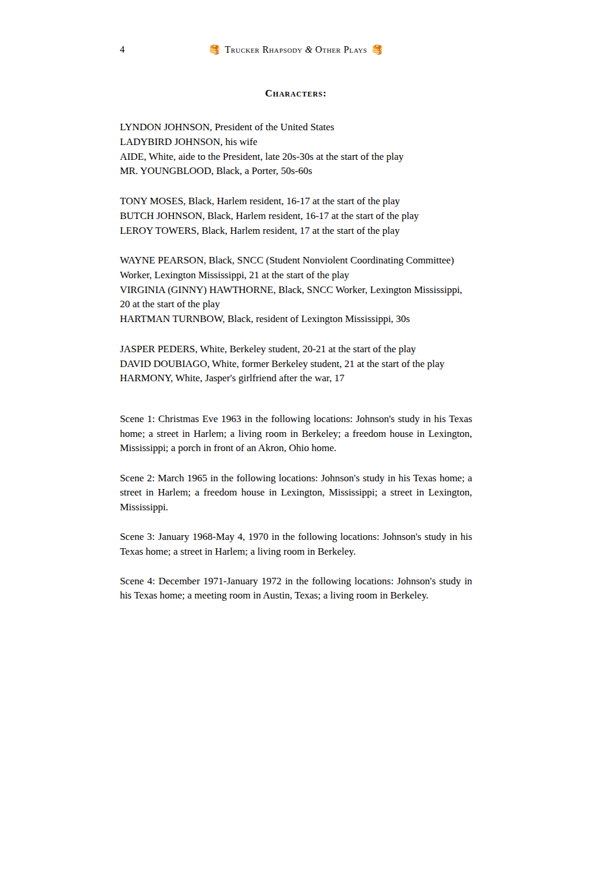4
🥞Trucker Rhapsody & Other Plays🥞
Characters:
LYNDON JOHNSON, President of the United States
LADYBIRD JOHNSON, his wife
AIDE, White, aide to the President, late 20s-30s at the start of the play
MR. YOUNGBLOOD, Black, a Porter, 50s-60s
TONY MOSES, Black, Harlem resident, 16-17 at the start of the play
BUTCH JOHNSON, Black, Harlem resident, 16-17 at the start of the play
LEROY TOWERS, Black, Harlem resident, 17 at the start of the play
WAYNE PEARSON, Black, SNCC (Student Nonviolent Coordinating Committee) Worker, Lexington Mississippi, 21 at the start of the play
VIRGINIA (GINNY) HAWTHORNE, Black, SNCC Worker, Lexington Mississippi, 20 at the start of the play
HARTMAN TURNBOW, Black, resident of Lexington Mississippi, 30s
JASPER PEDERS, White, Berkeley student, 20-21 at the start of the play
DAVID DOUBIAGO, White, former Berkeley student, 21 at the start of the play
HARMONY, White, Jasper's girlfriend after the war, 17
Scene 1: Christmas Eve 1963 in the following locations: Johnson's study in his Texas home; a street in Harlem; a living room in Berkeley; a freedom house in Lexington, Mississippi; a porch in front of an Akron, Ohio home.
Scene 2: March 1965 in the following locations: Johnson's study in his Texas home; a street in Harlem; a freedom house in Lexington, Mississippi; a street in Lexington, Mississippi.
Scene 3: January 1968-May 4, 1970 in the following locations: Johnson's study in his Texas home; a street in Harlem; a living room in Berkeley.
Scene 4: December 1971-January 1972 in the following locations: Johnson's study in his Texas home; a meeting room in Austin, Texas; a living room in Berkeley.